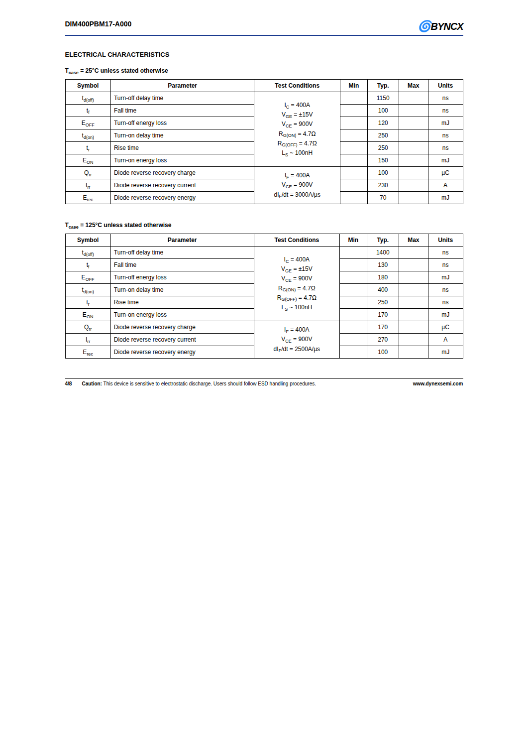DIM400PBM17-A000
🌀BYNCX
ELECTRICAL CHARACTERISTICS
Tcase = 25°C unless stated otherwise
| Symbol | Parameter | Test Conditions | Min | Typ. | Max | Units |
| --- | --- | --- | --- | --- | --- | --- |
| t d(off) | Turn-off delay time | I C = 400A V GE = ±15V V CE = 900V R G(ON) = 4.7Ω R G(OFF) = 4.7Ω L S ~ 100nH | | 1150 | | ns |
| t f | Fall time | | 100 | | ns |
| E OFF | Turn-off energy loss | | 120 | | mJ |
| t d(on) | Turn-on delay time | | 250 | | ns |
| t r | Rise time | | 250 | | ns |
| E ON | Turn-on energy loss | | 150 | | mJ |
| Q rr | Diode reverse recovery charge | I F = 400A V CE = 900V dI F /dt = 3000A/µs | | 100 | | µC |
| I rr | Diode reverse recovery current | | 230 | | A |
| E rec | Diode reverse recovery energy | | 70 | | mJ |
Tcase = 125°C unless stated otherwise
| Symbol | Parameter | Test Conditions | Min | Typ. | Max | Units |
| --- | --- | --- | --- | --- | --- | --- |
| t d(off) | Turn-off delay time | I C = 400A V GE = ±15V V CE = 900V R G(ON) = 4.7Ω R G(OFF) = 4.7Ω L S ~ 100nH | | 1400 | | ns |
| t f | Fall time | | 130 | | ns |
| E OFF | Turn-off energy loss | | 180 | | mJ |
| t d(on) | Turn-on delay time | | 400 | | ns |
| t r | Rise time | | 250 | | ns |
| E ON | Turn-on energy loss | | 170 | | mJ |
| Q rr | Diode reverse recovery charge | I F = 400A V CE = 900V dI F /dt = 2500A/µs | | 170 | | µC |
| I rr | Diode reverse recovery current | | 270 | | A |
| E rec | Diode reverse recovery energy | | 100 | | mJ |
4/8
Caution: This device is sensitive to electrostatic discharge. Users should follow ESD handling procedures.
www.dynexsemi.com